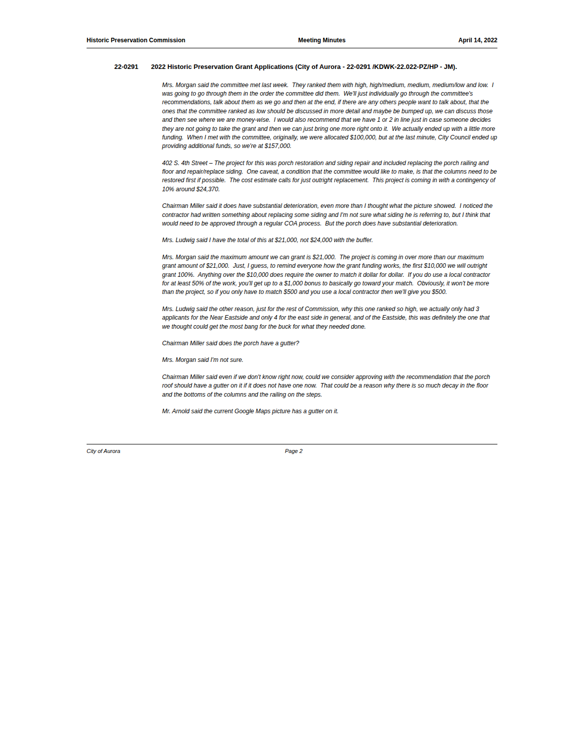Historic Preservation Commission
Meeting Minutes
April 14, 2022
22-0291
2022 Historic Preservation Grant Applications (City of Aurora - 22-0291 /KDWK-22.022-PZ/HP - JM).
Mrs. Morgan said the committee met last week. They ranked them with high, high/medium, medium, medium/low and low. I was going to go through them in the order the committee did them. We'll just individually go through the committee's recommendations, talk about them as we go and then at the end, if there are any others people want to talk about, that the ones that the committee ranked as low should be discussed in more detail and maybe be bumped up, we can discuss those and then see where we are money-wise. I would also recommend that we have 1 or 2 in line just in case someone decides they are not going to take the grant and then we can just bring one more right onto it. We actually ended up with a little more funding. When I met with the committee, originally, we were allocated $100,000, but at the last minute, City Council ended up providing additional funds, so we're at $157,000.
402 S. 4th Street – The project for this was porch restoration and siding repair and included replacing the porch railing and floor and repair/replace siding. One caveat, a condition that the committee would like to make, is that the columns need to be restored first if possible. The cost estimate calls for just outright replacement. This project is coming in with a contingency of 10% around $24,370.
Chairman Miller said it does have substantial deterioration, even more than I thought what the picture showed. I noticed the contractor had written something about replacing some siding and I'm not sure what siding he is referring to, but I think that would need to be approved through a regular COA process. But the porch does have substantial deterioration.
Mrs. Ludwig said I have the total of this at $21,000, not $24,000 with the buffer.
Mrs. Morgan said the maximum amount we can grant is $21,000. The project is coming in over more than our maximum grant amount of $21,000. Just, I guess, to remind everyone how the grant funding works, the first $10,000 we will outright grant 100%. Anything over the $10,000 does require the owner to match it dollar for dollar. If you do use a local contractor for at least 50% of the work, you'll get up to a $1,000 bonus to basically go toward your match. Obviously, it won't be more than the project, so if you only have to match $500 and you use a local contractor then we'll give you $500.
Mrs. Ludwig said the other reason, just for the rest of Commission, why this one ranked so high, we actually only had 3 applicants for the Near Eastside and only 4 for the east side in general, and of the Eastside, this was definitely the one that we thought could get the most bang for the buck for what they needed done.
Chairman Miller said does the porch have a gutter?
Mrs. Morgan said I'm not sure.
Chairman Miller said even if we don't know right now, could we consider approving with the recommendation that the porch roof should have a gutter on it if it does not have one now. That could be a reason why there is so much decay in the floor and the bottoms of the columns and the railing on the steps.
Mr. Arnold said the current Google Maps picture has a gutter on it.
City of Aurora
Page 2